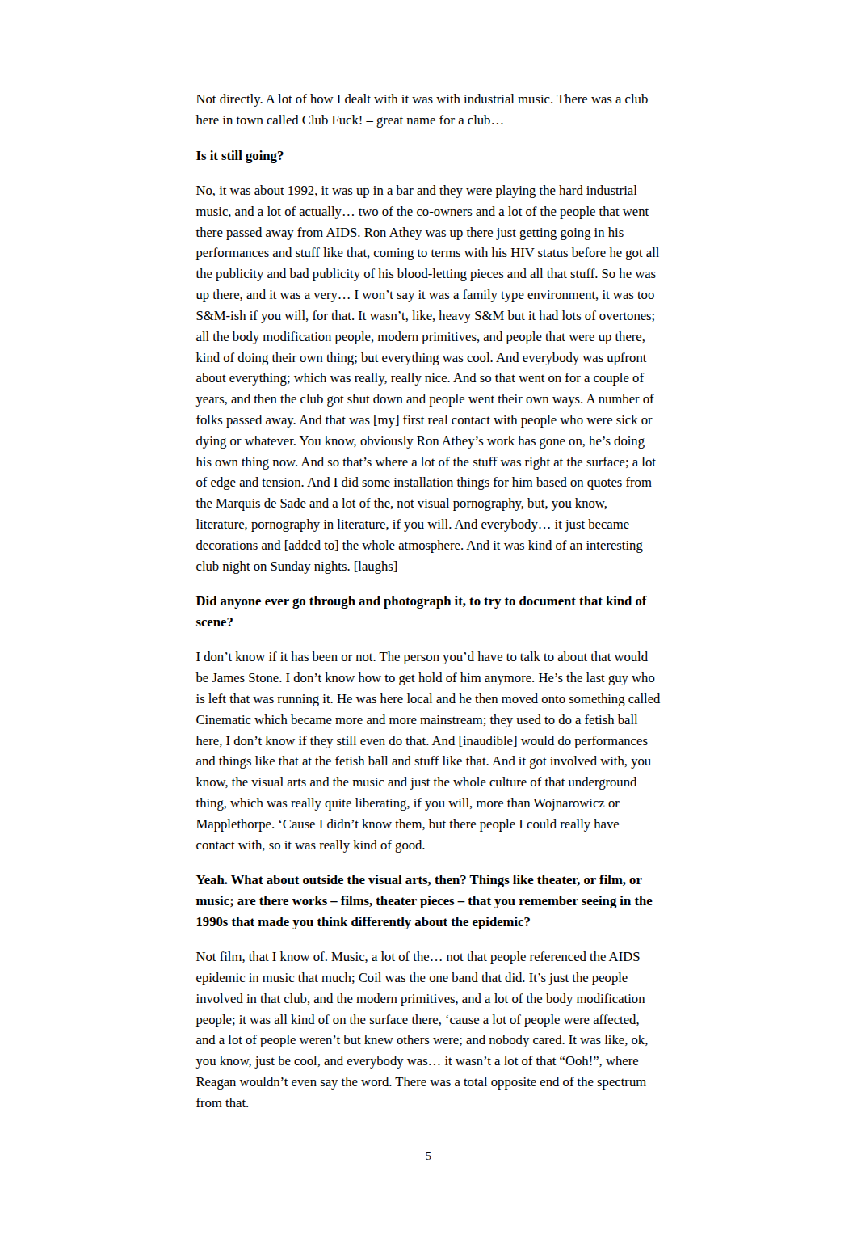Not directly. A lot of how I dealt with it was with industrial music. There was a club here in town called Club Fuck! – great name for a club…
Is it still going?
No, it was about 1992, it was up in a bar and they were playing the hard industrial music, and a lot of actually… two of the co-owners and a lot of the people that went there passed away from AIDS. Ron Athey was up there just getting going in his performances and stuff like that, coming to terms with his HIV status before he got all the publicity and bad publicity of his blood-letting pieces and all that stuff. So he was up there, and it was a very… I won’t say it was a family type environment, it was too S&M-ish if you will, for that. It wasn’t, like, heavy S&M but it had lots of overtones; all the body modification people, modern primitives, and people that were up there, kind of doing their own thing; but everything was cool. And everybody was upfront about everything; which was really, really nice. And so that went on for a couple of years, and then the club got shut down and people went their own ways. A number of folks passed away. And that was [my] first real contact with people who were sick or dying or whatever. You know, obviously Ron Athey’s work has gone on, he’s doing his own thing now. And so that’s where a lot of the stuff was right at the surface; a lot of edge and tension. And I did some installation things for him based on quotes from the Marquis de Sade and a lot of the, not visual pornography, but, you know, literature, pornography in literature, if you will. And everybody… it just became decorations and [added to] the whole atmosphere. And it was kind of an interesting club night on Sunday nights. [laughs]
Did anyone ever go through and photograph it, to try to document that kind of scene?
I don’t know if it has been or not. The person you’d have to talk to about that would be James Stone. I don’t know how to get hold of him anymore. He’s the last guy who is left that was running it. He was here local and he then moved onto something called Cinematic which became more and more mainstream; they used to do a fetish ball here, I don’t know if they still even do that. And [inaudible] would do performances and things like that at the fetish ball and stuff like that. And it got involved with, you know, the visual arts and the music and just the whole culture of that underground thing, which was really quite liberating, if you will, more than Wojnarowicz or Mapplethorpe. ‘Cause I didn’t know them, but there people I could really have contact with, so it was really kind of good.
Yeah. What about outside the visual arts, then? Things like theater, or film, or music; are there works – films, theater pieces – that you remember seeing in the 1990s that made you think differently about the epidemic?
Not film, that I know of. Music, a lot of the… not that people referenced the AIDS epidemic in music that much; Coil was the one band that did. It’s just the people involved in that club, and the modern primitives, and a lot of the body modification people; it was all kind of on the surface there, ‘cause a lot of people were affected, and a lot of people weren’t but knew others were; and nobody cared. It was like, ok, you know, just be cool, and everybody was… it wasn’t a lot of that “Ooh!”, where Reagan wouldn’t even say the word. There was a total opposite end of the spectrum from that.
5